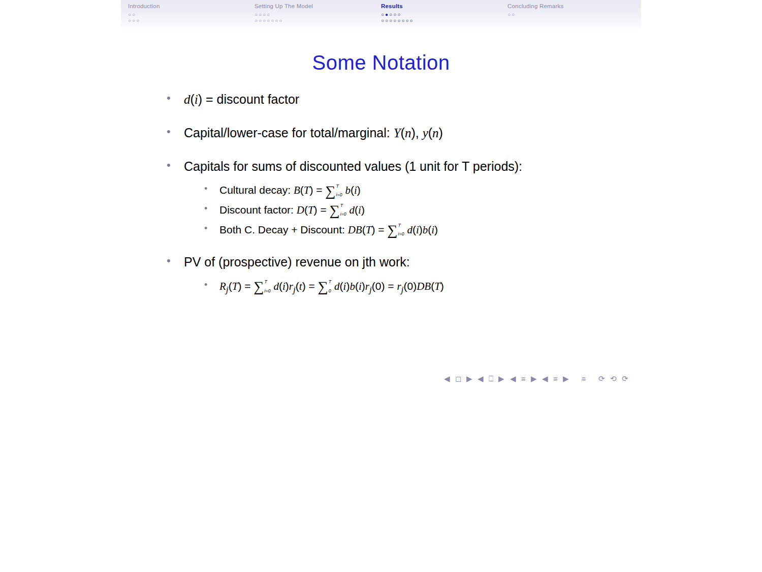Introduction
○○
○○○
Setting Up The Model
○○○○
○○○○○○○
Results
○●○○○
○○○○○○○○
Concluding Remarks
○○
Some Notation
d(i) = discount factor
Capital/lower-case for total/marginal: Y(n), y(n)
Capitals for sums of discounted values (1 unit for T periods):
Cultural decay: B(T) = ∑Ti=0 b(i)
Discount factor: D(T) = ∑Ti=0 d(i)
Both C. Decay + Discount: DB(T) = ∑Ti=0 d(i)b(i)
PV of (prospective) revenue on jth work:
Rj(T) = ∑Ti=0 d(i)rj(t) = ∑T 0 d(i)b(i)rj(0) = rj(0)DB(T)
◀ ◻ ▶ ◀ ⎕ ▶ ◀ ≡ ▶ ◀ ≡ ▶ ≡ ⟳ ⟲ ⟳